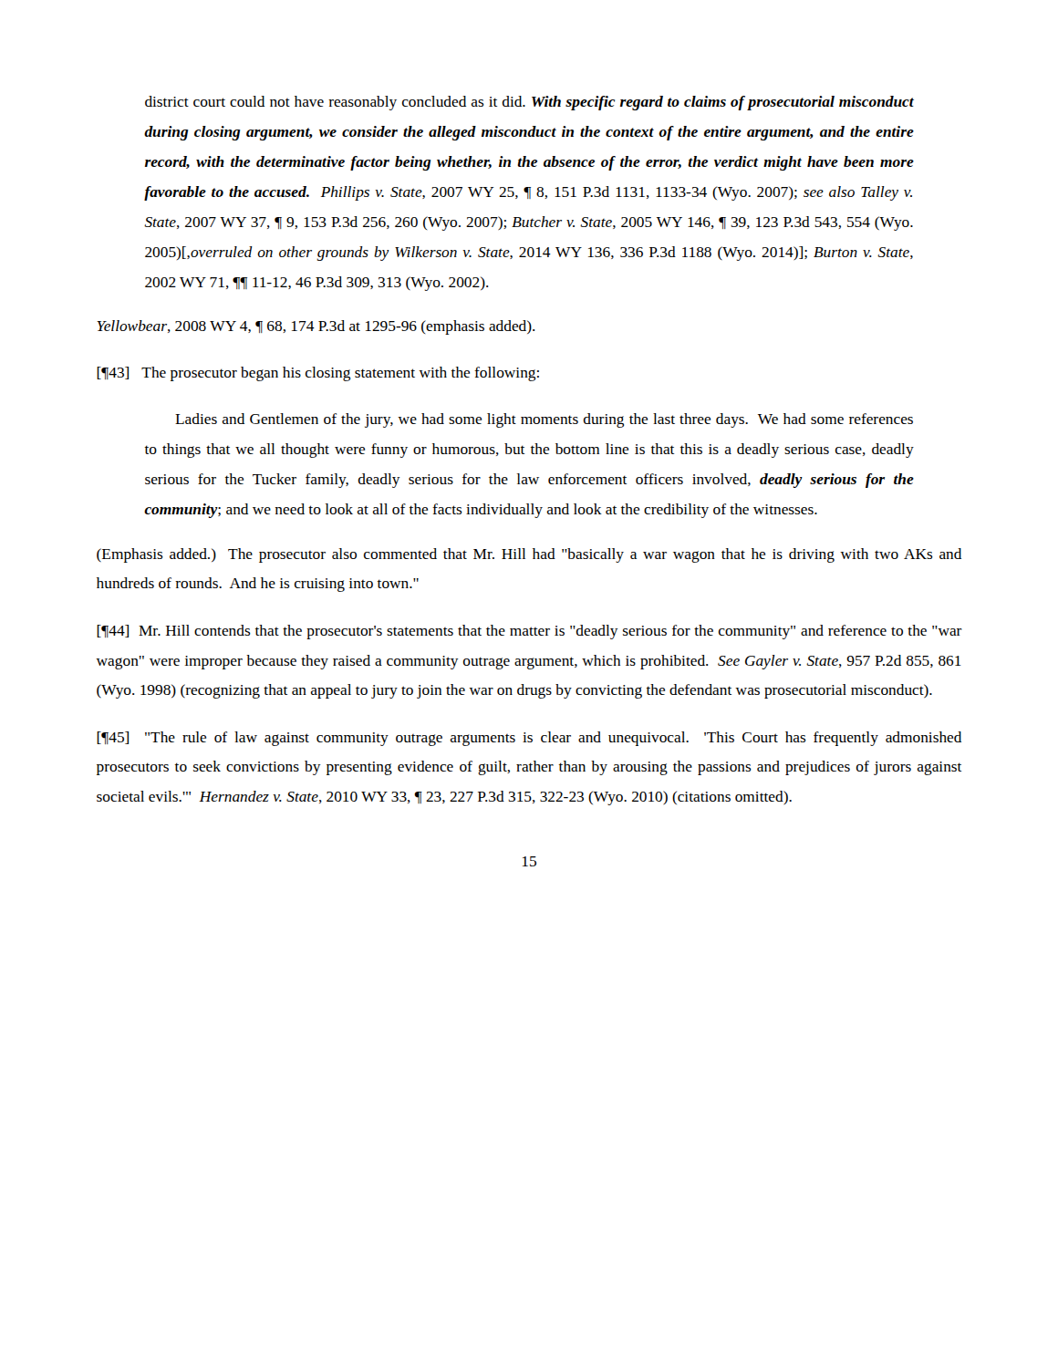district court could not have reasonably concluded as it did. With specific regard to claims of prosecutorial misconduct during closing argument, we consider the alleged misconduct in the context of the entire argument, and the entire record, with the determinative factor being whether, in the absence of the error, the verdict might have been more favorable to the accused. Phillips v. State, 2007 WY 25, ¶ 8, 151 P.3d 1131, 1133-34 (Wyo. 2007); see also Talley v. State, 2007 WY 37, ¶ 9, 153 P.3d 256, 260 (Wyo. 2007); Butcher v. State, 2005 WY 146, ¶ 39, 123 P.3d 543, 554 (Wyo. 2005)[,overruled on other grounds by Wilkerson v. State, 2014 WY 136, 336 P.3d 1188 (Wyo. 2014)]; Burton v. State, 2002 WY 71, ¶¶ 11-12, 46 P.3d 309, 313 (Wyo. 2002).
Yellowbear, 2008 WY 4, ¶ 68, 174 P.3d at 1295-96 (emphasis added).
[¶43] The prosecutor began his closing statement with the following:
Ladies and Gentlemen of the jury, we had some light moments during the last three days. We had some references to things that we all thought were funny or humorous, but the bottom line is that this is a deadly serious case, deadly serious for the Tucker family, deadly serious for the law enforcement officers involved, deadly serious for the community; and we need to look at all of the facts individually and look at the credibility of the witnesses.
(Emphasis added.) The prosecutor also commented that Mr. Hill had "basically a war wagon that he is driving with two AKs and hundreds of rounds. And he is cruising into town."
[¶44] Mr. Hill contends that the prosecutor's statements that the matter is "deadly serious for the community" and reference to the "war wagon" were improper because they raised a community outrage argument, which is prohibited. See Gayler v. State, 957 P.2d 855, 861 (Wyo. 1998) (recognizing that an appeal to jury to join the war on drugs by convicting the defendant was prosecutorial misconduct).
[¶45] "The rule of law against community outrage arguments is clear and unequivocal. 'This Court has frequently admonished prosecutors to seek convictions by presenting evidence of guilt, rather than by arousing the passions and prejudices of jurors against societal evils.'" Hernandez v. State, 2010 WY 33, ¶ 23, 227 P.3d 315, 322-23 (Wyo. 2010) (citations omitted).
15